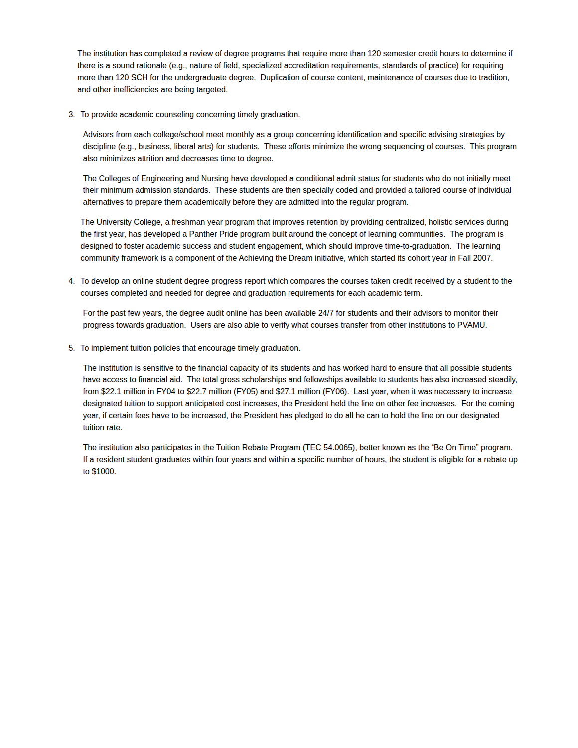The institution has completed a review of degree programs that require more than 120 semester credit hours to determine if there is a sound rationale (e.g., nature of field, specialized accreditation requirements, standards of practice) for requiring more than 120 SCH for the undergraduate degree. Duplication of course content, maintenance of courses due to tradition, and other inefficiencies are being targeted.
To provide academic counseling concerning timely graduation.
Advisors from each college/school meet monthly as a group concerning identification and specific advising strategies by discipline (e.g., business, liberal arts) for students. These efforts minimize the wrong sequencing of courses. This program also minimizes attrition and decreases time to degree.
The Colleges of Engineering and Nursing have developed a conditional admit status for students who do not initially meet their minimum admission standards. These students are then specially coded and provided a tailored course of individual alternatives to prepare them academically before they are admitted into the regular program.
The University College, a freshman year program that improves retention by providing centralized, holistic services during the first year, has developed a Panther Pride program built around the concept of learning communities. The program is designed to foster academic success and student engagement, which should improve time-to-graduation. The learning community framework is a component of the Achieving the Dream initiative, which started its cohort year in Fall 2007.
To develop an online student degree progress report which compares the courses taken credit received by a student to the courses completed and needed for degree and graduation requirements for each academic term.
For the past few years, the degree audit online has been available 24/7 for students and their advisors to monitor their progress towards graduation. Users are also able to verify what courses transfer from other institutions to PVAMU.
To implement tuition policies that encourage timely graduation.
The institution is sensitive to the financial capacity of its students and has worked hard to ensure that all possible students have access to financial aid. The total gross scholarships and fellowships available to students has also increased steadily, from $22.1 million in FY04 to $22.7 million (FY05) and $27.1 million (FY06). Last year, when it was necessary to increase designated tuition to support anticipated cost increases, the President held the line on other fee increases. For the coming year, if certain fees have to be increased, the President has pledged to do all he can to hold the line on our designated tuition rate.
The institution also participates in the Tuition Rebate Program (TEC 54.0065), better known as the “Be On Time” program. If a resident student graduates within four years and within a specific number of hours, the student is eligible for a rebate up to $1000.